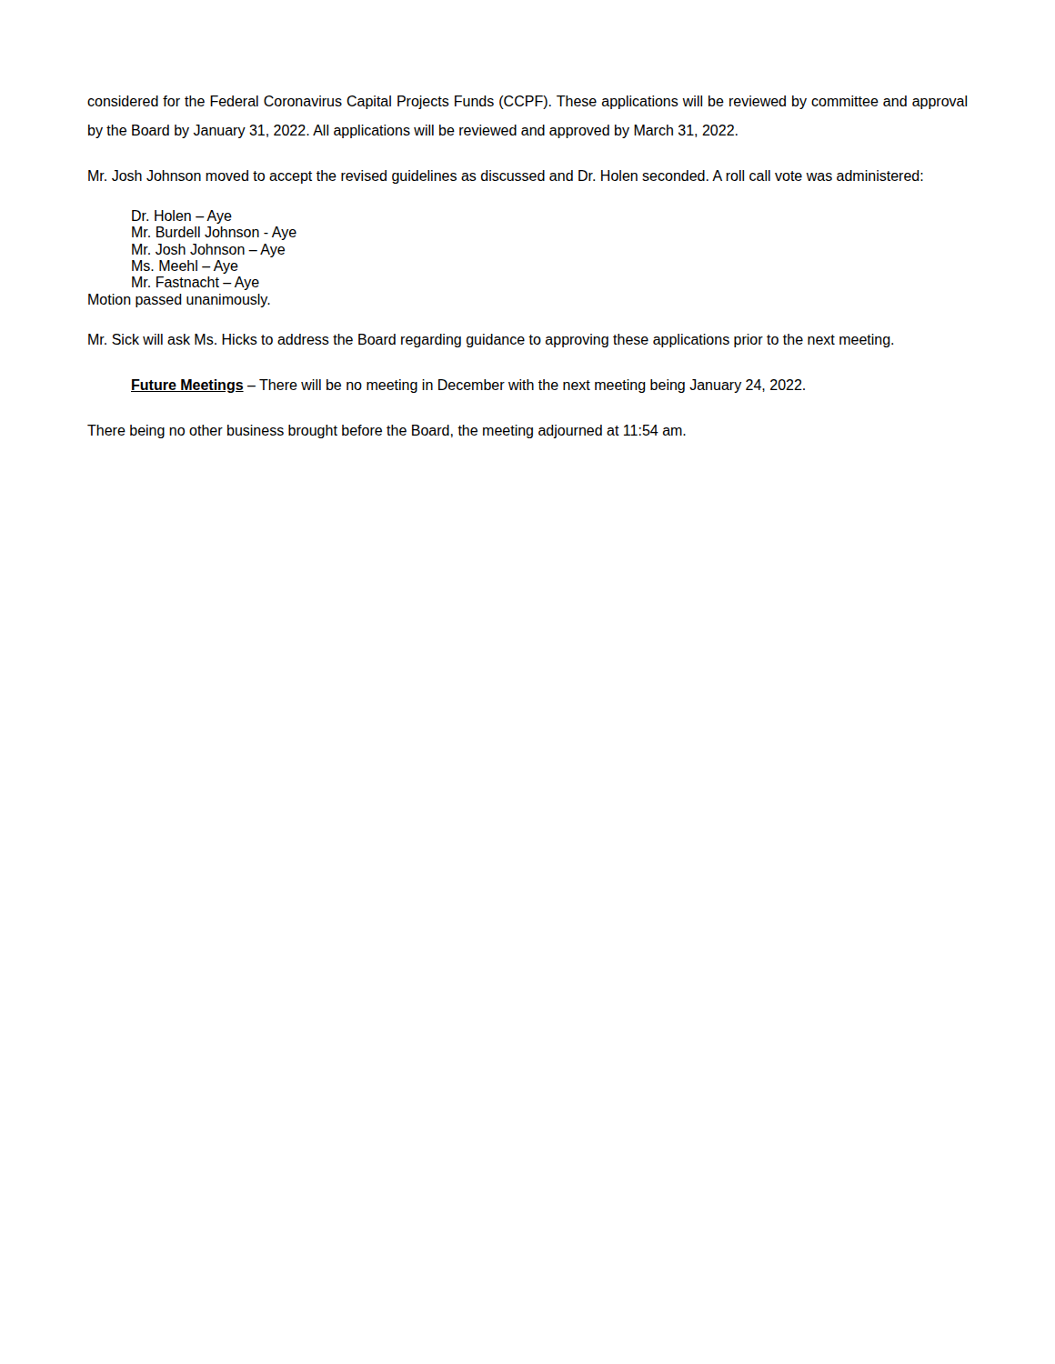considered for the Federal Coronavirus Capital Projects Funds (CCPF). These applications will be reviewed by committee and approval by the Board by January 31, 2022. All applications will be reviewed and approved by March 31, 2022.
Mr. Josh Johnson moved to accept the revised guidelines as discussed and Dr. Holen seconded. A roll call vote was administered:
Dr. Holen – Aye
Mr. Burdell Johnson - Aye
Mr. Josh Johnson – Aye
Ms. Meehl – Aye
Mr. Fastnacht – Aye
Motion passed unanimously.
Mr. Sick will ask Ms. Hicks to address the Board regarding guidance to approving these applications prior to the next meeting.
Future Meetings – There will be no meeting in December with the next meeting being January 24, 2022.
There being no other business brought before the Board, the meeting adjourned at 11:54 am.